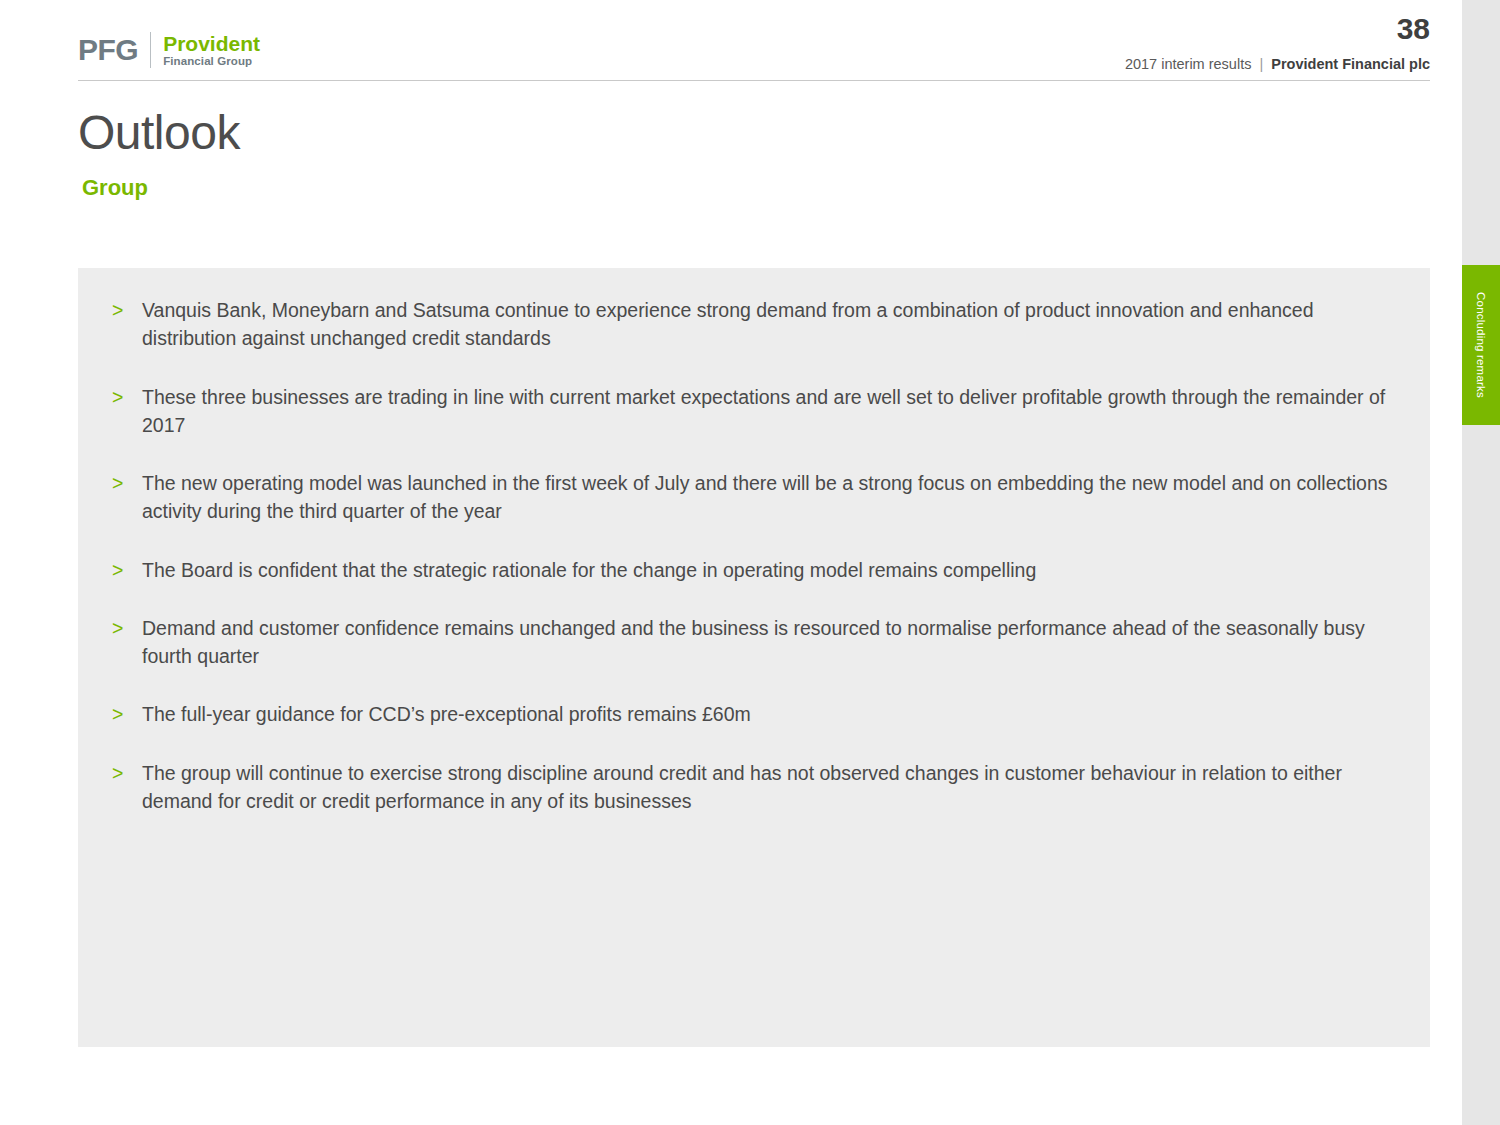PFG
Provident Financial Group
38
2017 interim results | Provident Financial plc
Outlook
Group
Vanquis Bank, Moneybarn and Satsuma continue to experience strong demand from a combination of product innovation and enhanced distribution against unchanged credit standards
These three businesses are trading in line with current market expectations and are well set to deliver profitable growth through the remainder of 2017
The new operating model was launched in the first week of July and there will be a strong focus on embedding the new model and on collections activity during the third quarter of the year
The Board is confident that the strategic rationale for the change in operating model remains compelling
Demand and customer confidence remains unchanged and the business is resourced to normalise performance ahead of the seasonally busy fourth quarter
The full-year guidance for CCD’s pre-exceptional profits remains £60m
The group will continue to exercise strong discipline around credit and has not observed changes in customer behaviour in relation to either demand for credit or credit performance in any of its businesses
Concluding remarks